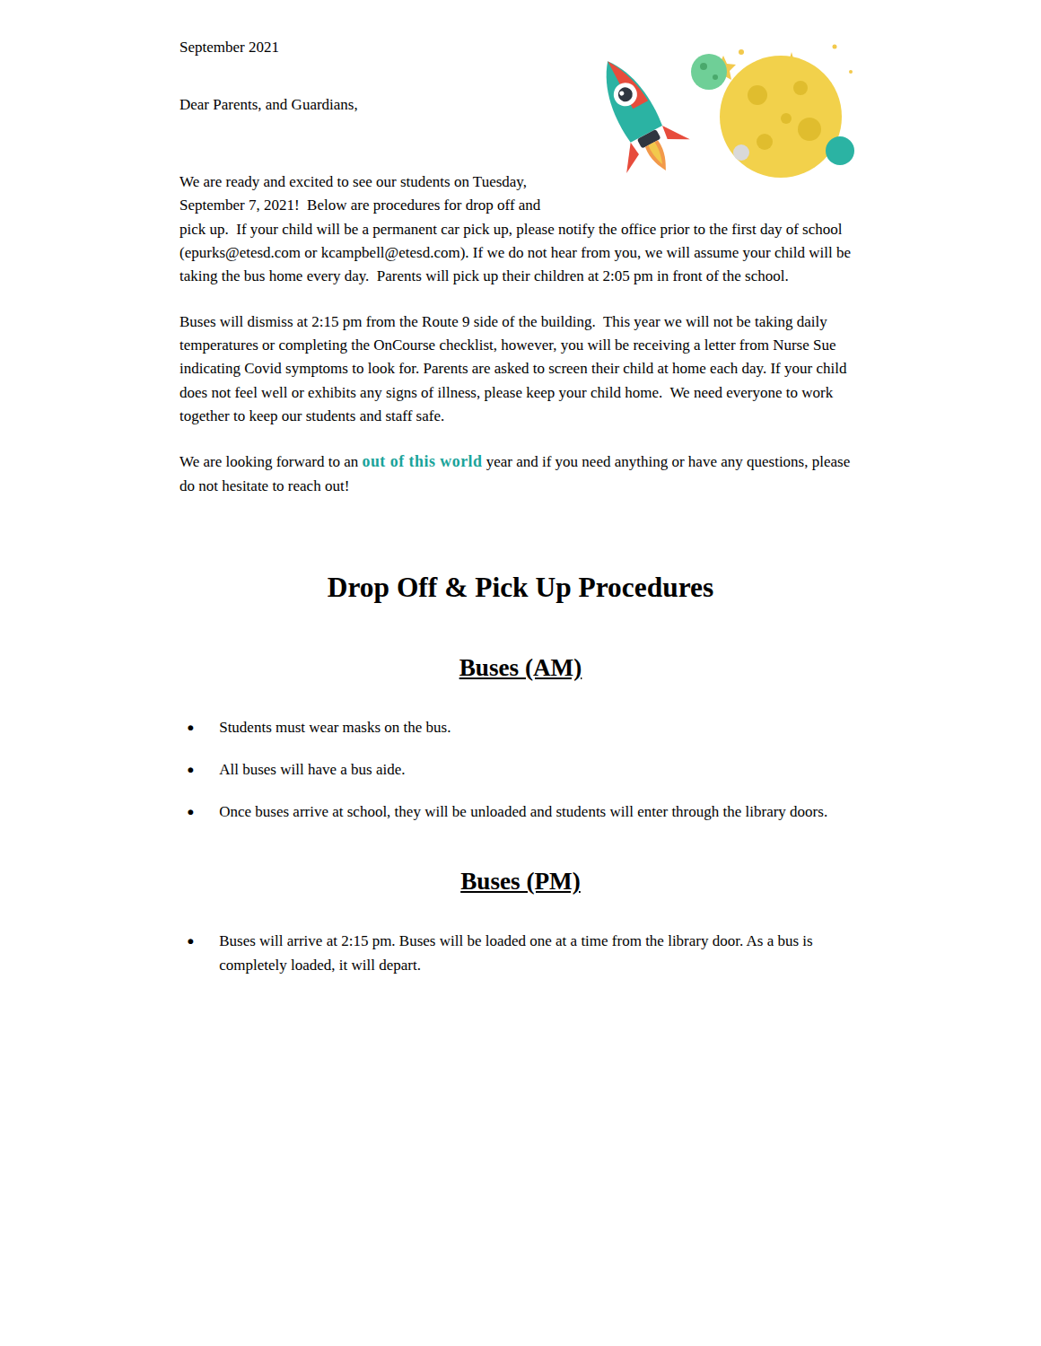September 2021
Dear Parents, and Guardians,
We are ready and excited to see our students on Tuesday, September 7, 2021! Below are procedures for drop off and pick up. If your child will be a permanent car pick up, please notify the office prior to the first day of school (epurks@etesd.com or kcampbell@etesd.com). If we do not hear from you, we will assume your child will be taking the bus home every day. Parents will pick up their children at 2:05 pm in front of the school.
Buses will dismiss at 2:15 pm from the Route 9 side of the building. This year we will not be taking daily temperatures or completing the OnCourse checklist, however, you will be receiving a letter from Nurse Sue indicating Covid symptoms to look for. Parents are asked to screen their child at home each day. If your child does not feel well or exhibits any signs of illness, please keep your child home. We need everyone to work together to keep our students and staff safe.
We are looking forward to an out of this world year and if you need anything or have any questions, please do not hesitate to reach out!
Drop Off & Pick Up Procedures
Buses (AM)
Students must wear masks on the bus.
All buses will have a bus aide.
Once buses arrive at school, they will be unloaded and students will enter through the library doors.
Buses (PM)
Buses will arrive at 2:15 pm. Buses will be loaded one at a time from the library door. As a bus is completely loaded, it will depart.